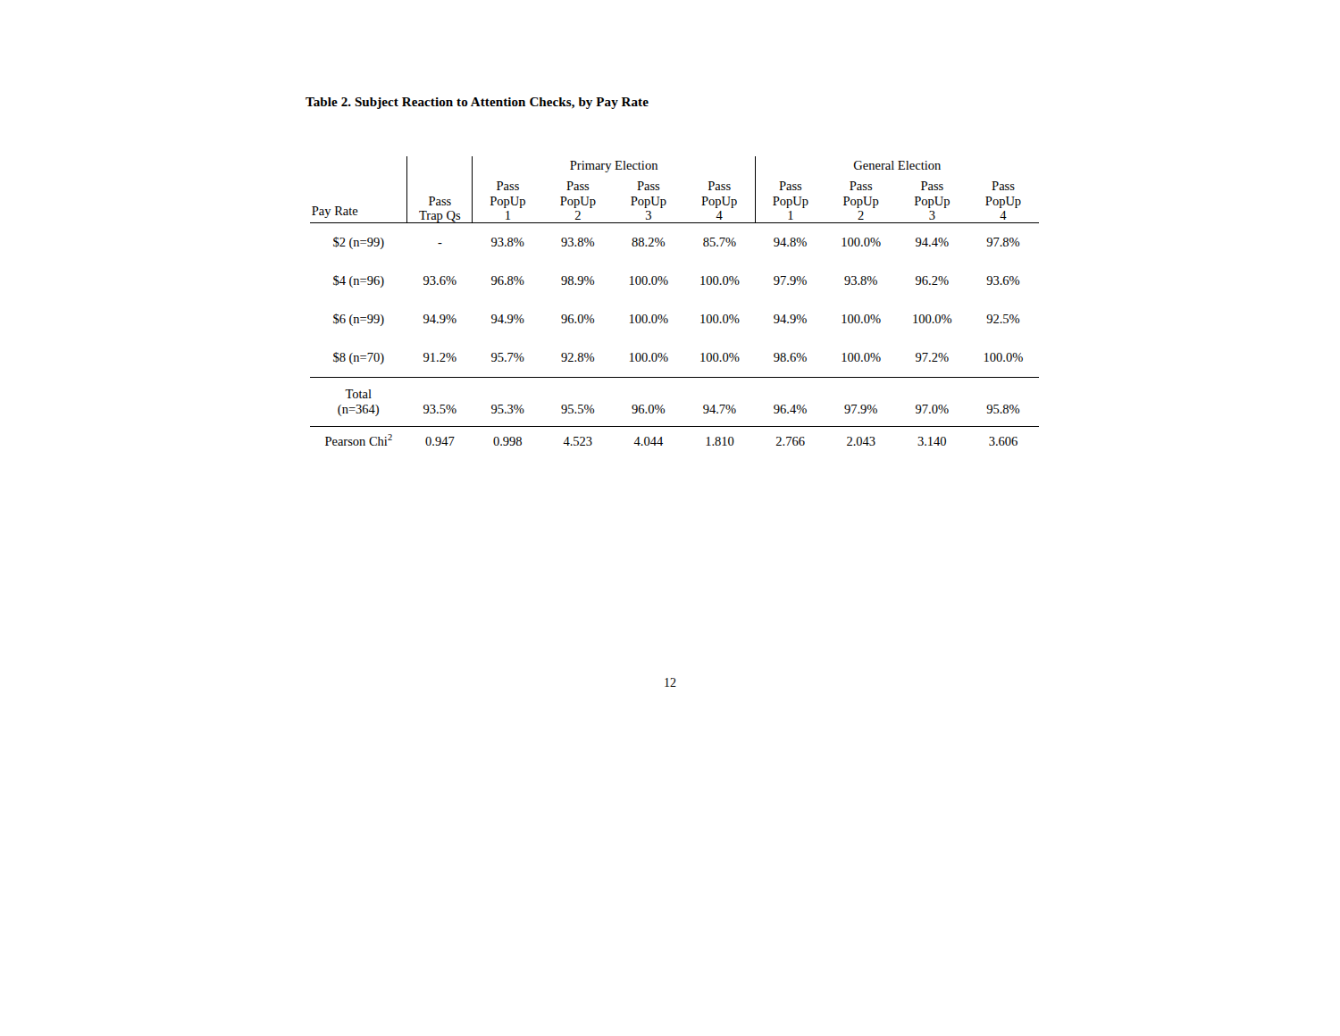Table 2. Subject Reaction to Attention Checks, by Pay Rate
| | | Primary Election | General Election |
| --- | --- | --- | --- |
| Pay Rate | Pass Trap Qs | Pass PopUp 1 | Pass PopUp 2 | Pass PopUp 3 | Pass PopUp 4 | Pass PopUp 1 | Pass PopUp 2 | Pass PopUp 3 | Pass PopUp 4 |
| $2 (n=99) | - | 93.8% | 93.8% | 88.2% | 85.7% | 94.8% | 100.0% | 94.4% | 97.8% |
| $4 (n=96) | 93.6% | 96.8% | 98.9% | 100.0% | 100.0% | 97.9% | 93.8% | 96.2% | 93.6% |
| $6 (n=99) | 94.9% | 94.9% | 96.0% | 100.0% | 100.0% | 94.9% | 100.0% | 100.0% | 92.5% |
| $8 (n=70) | 91.2% | 95.7% | 92.8% | 100.0% | 100.0% | 98.6% | 100.0% | 97.2% | 100.0% |
| Total (n=364) | 93.5% | 95.3% | 95.5% | 96.0% | 94.7% | 96.4% | 97.9% | 97.0% | 95.8% |
| Pearson Chi 2 | 0.947 | 0.998 | 4.523 | 4.044 | 1.810 | 2.766 | 2.043 | 3.140 | 3.606 |
12